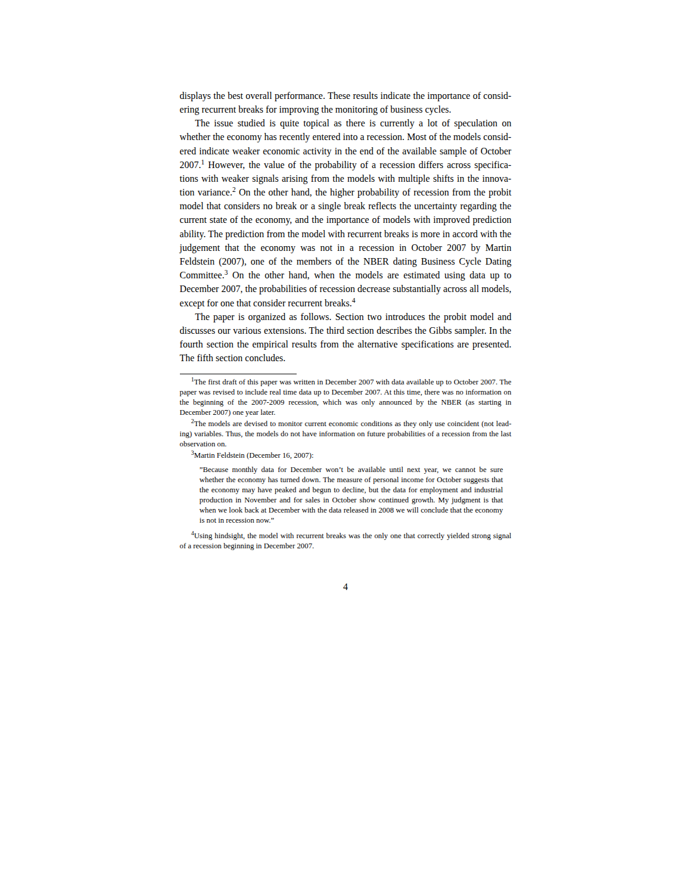displays the best overall performance. These results indicate the importance of considering recurrent breaks for improving the monitoring of business cycles.
The issue studied is quite topical as there is currently a lot of speculation on whether the economy has recently entered into a recession. Most of the models considered indicate weaker economic activity in the end of the available sample of October 2007.1 However, the value of the probability of a recession differs across specifications with weaker signals arising from the models with multiple shifts in the innovation variance.2 On the other hand, the higher probability of recession from the probit model that considers no break or a single break reflects the uncertainty regarding the current state of the economy, and the importance of models with improved prediction ability. The prediction from the model with recurrent breaks is more in accord with the judgement that the economy was not in a recession in October 2007 by Martin Feldstein (2007), one of the members of the NBER dating Business Cycle Dating Committee.3 On the other hand, when the models are estimated using data up to December 2007, the probabilities of recession decrease substantially across all models, except for one that consider recurrent breaks.4
The paper is organized as follows. Section two introduces the probit model and discusses our various extensions. The third section describes the Gibbs sampler. In the fourth section the empirical results from the alternative specifications are presented. The fifth section concludes.
1The first draft of this paper was written in December 2007 with data available up to October 2007. The paper was revised to include real time data up to December 2007. At this time, there was no information on the beginning of the 2007-2009 recession, which was only announced by the NBER (as starting in December 2007) one year later.
2The models are devised to monitor current economic conditions as they only use coincident (not leading) variables. Thus, the models do not have information on future probabilities of a recession from the last observation on.
3Martin Feldstein (December 16, 2007):
”Because monthly data for December won’t be available until next year, we cannot be sure whether the economy has turned down. The measure of personal income for October suggests that the economy may have peaked and begun to decline, but the data for employment and industrial production in November and for sales in October show continued growth. My judgment is that when we look back at December with the data released in 2008 we will conclude that the economy is not in recession now.”
4Using hindsight, the model with recurrent breaks was the only one that correctly yielded strong signal of a recession beginning in December 2007.
4